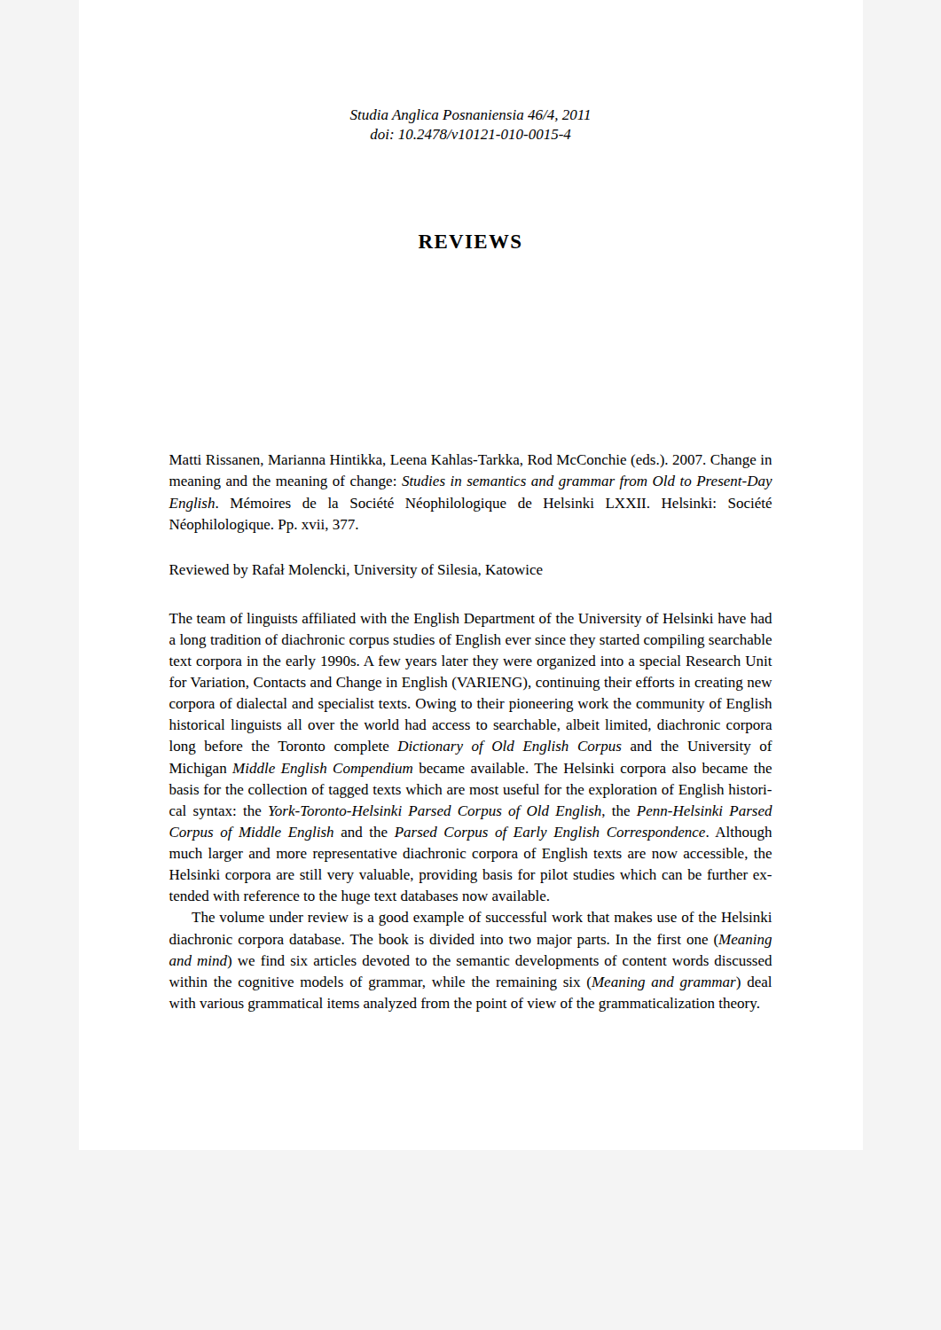Studia Anglica Posnaniensia 46/4, 2011
doi: 10.2478/v10121-010-0015-4
REVIEWS
Matti Rissanen, Marianna Hintikka, Leena Kahlas-Tarkka, Rod McConchie (eds.). 2007. Change in meaning and the meaning of change: Studies in semantics and grammar from Old to Present-Day English. Mémoires de la Société Néophilologique de Helsinki LXXII. Helsinki: Société Néophilologique. Pp. xvii, 377.
Reviewed by Rafał Molencki, University of Silesia, Katowice
The team of linguists affiliated with the English Department of the University of Helsinki have had a long tradition of diachronic corpus studies of English ever since they started compiling searchable text corpora in the early 1990s. A few years later they were organized into a special Research Unit for Variation, Contacts and Change in English (VARIENG), continuing their efforts in creating new corpora of dialectal and specialist texts. Owing to their pioneering work the community of English historical linguists all over the world had access to searchable, albeit limited, diachronic corpora long before the Toronto complete Dictionary of Old English Corpus and the University of Michigan Middle English Compendium became available. The Helsinki corpora also became the basis for the collection of tagged texts which are most useful for the exploration of English historical syntax: the York-Toronto-Helsinki Parsed Corpus of Old English, the Penn-Helsinki Parsed Corpus of Middle English and the Parsed Corpus of Early English Correspondence. Although much larger and more representative diachronic corpora of English texts are now accessible, the Helsinki corpora are still very valuable, providing basis for pilot studies which can be further extended with reference to the huge text databases now available.
The volume under review is a good example of successful work that makes use of the Helsinki diachronic corpora database. The book is divided into two major parts. In the first one (Meaning and mind) we find six articles devoted to the semantic developments of content words discussed within the cognitive models of grammar, while the remaining six (Meaning and grammar) deal with various grammatical items analyzed from the point of view of the grammaticalization theory.